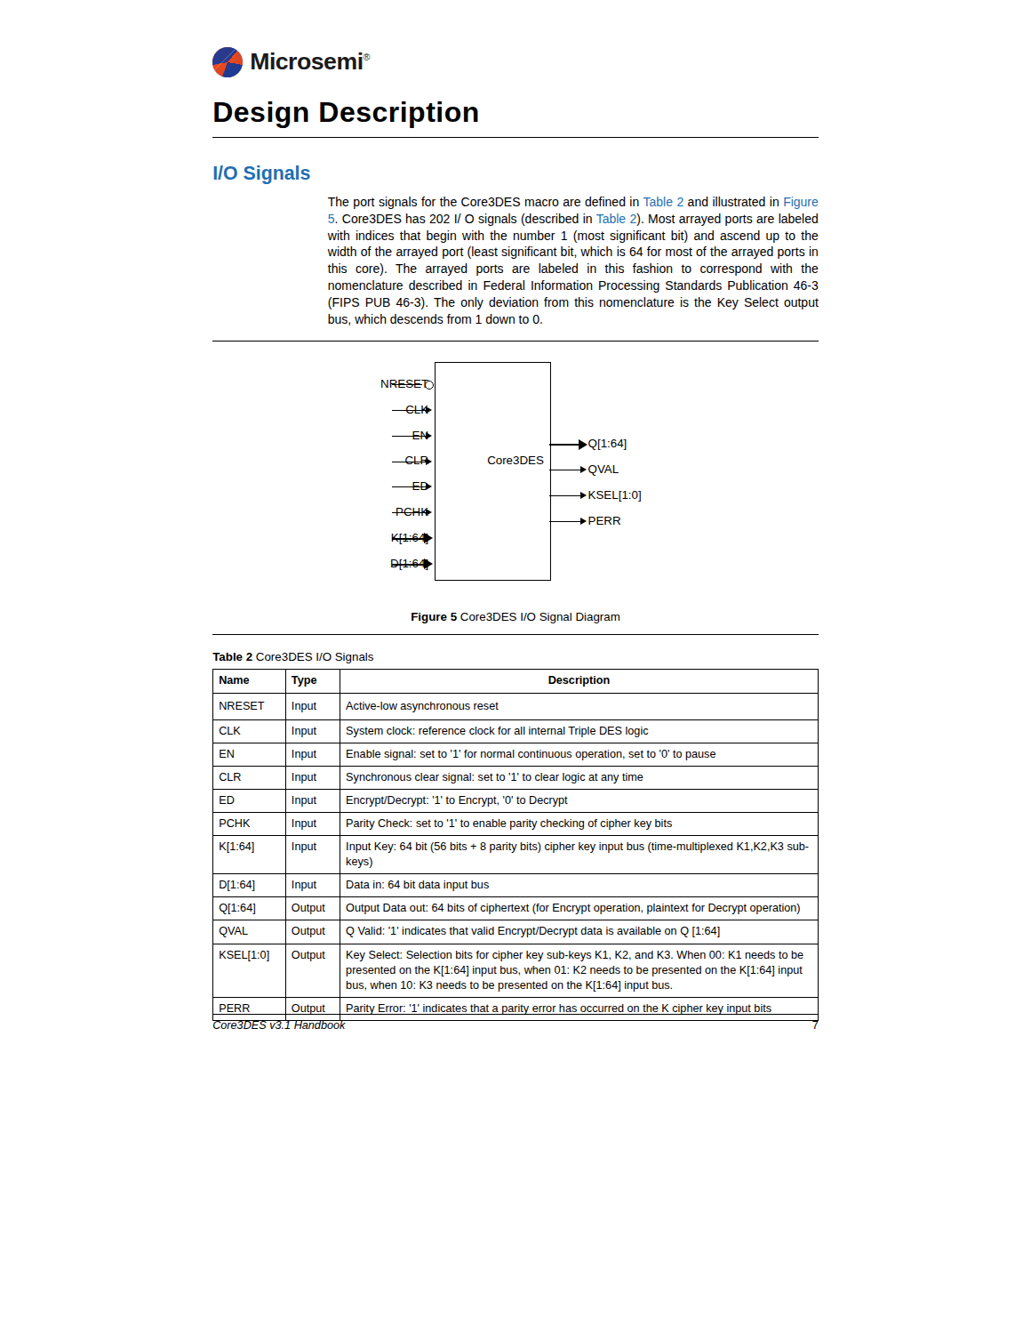Microsemi®
Design Description
I/O Signals
The port signals for the Core3DES macro are defined in Table 2 and illustrated in Figure 5. Core3DES has 202 I/ O signals (described in Table 2). Most arrayed ports are labeled with indices that begin with the number 1 (most significant bit) and ascend up to the width of the arrayed port (least significant bit, which is 64 for most of the arrayed ports in this core). The arrayed ports are labeled in this fashion to correspond with the nomenclature described in Federal Information Processing Standards Publication 46-3 (FIPS PUB 46-3). The only deviation from this nomenclature is the Key Select output bus, which descends from 1 down to 0.
Core3DES
NRESET
CLK
EN
CLR
ED
PCHK
K[1:64]
D[1:64]
Q[1:64]
QVAL
KSEL[1:0]
PERR
Figure 5 Core3DES I/O Signal Diagram
Table 2 Core3DES I/O Signals
| Name | Type | Description |
| --- | --- | --- |
| NRESET | Input | Active-low asynchronous reset |
| CLK | Input | System clock: reference clock for all internal Triple DES logic |
| EN | Input | Enable signal: set to '1' for normal continuous operation, set to '0' to pause |
| CLR | Input | Synchronous clear signal: set to '1' to clear logic at any time |
| ED | Input | Encrypt/Decrypt: '1' to Encrypt, '0' to Decrypt |
| PCHK | Input | Parity Check: set to '1' to enable parity checking of cipher key bits |
| K[1:64] | Input | Input Key: 64 bit (56 bits + 8 parity bits) cipher key input bus (time-multiplexed K1,K2,K3 sub-keys) |
| D[1:64] | Input | Data in: 64 bit data input bus |
| Q[1:64] | Output | Output Data out: 64 bits of ciphertext (for Encrypt operation, plaintext for Decrypt operation) |
| QVAL | Output | Q Valid: '1' indicates that valid Encrypt/Decrypt data is available on Q [1:64] |
| KSEL[1:0] | Output | Key Select: Selection bits for cipher key sub-keys K1, K2, and K3. When 00: K1 needs to be presented on the K[1:64] input bus, when 01: K2 needs to be presented on the K[1:64] input bus, when 10: K3 needs to be presented on the K[1:64] input bus. |
| PERR | Output | Parity Error: '1' indicates that a parity error has occurred on the K cipher key input bits |
Core3DES v3.1 Handbook 7